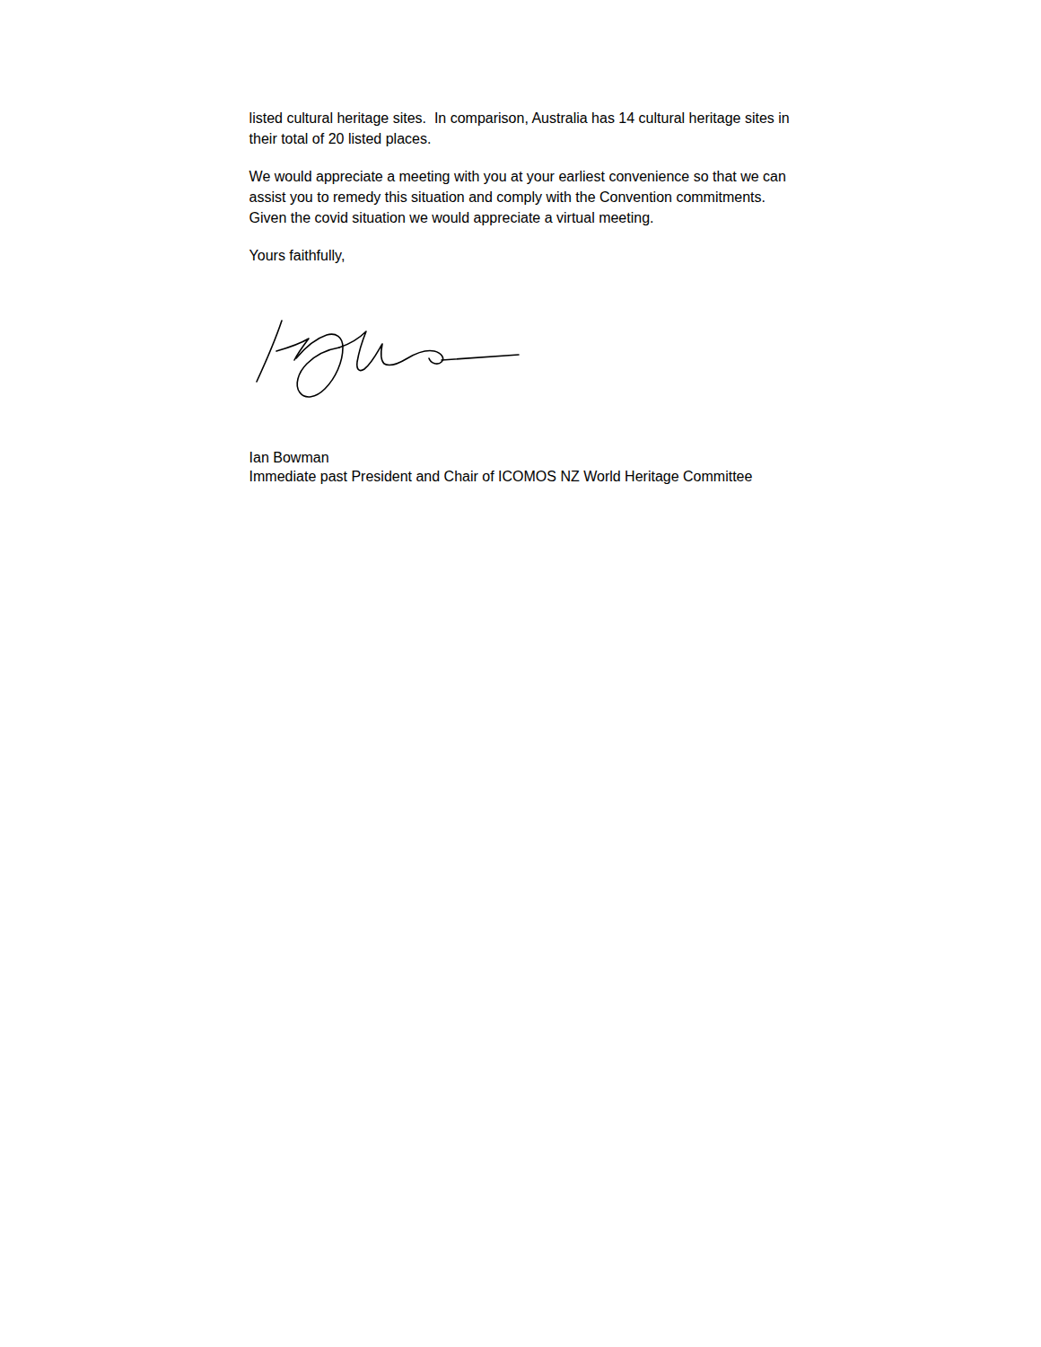listed cultural heritage sites. In comparison, Australia has 14 cultural heritage sites in their total of 20 listed places.
We would appreciate a meeting with you at your earliest convenience so that we can assist you to remedy this situation and comply with the Convention commitments. Given the covid situation we would appreciate a virtual meeting.
Yours faithfully,
Ian Bowman
Immediate past President and Chair of ICOMOS NZ World Heritage Committee